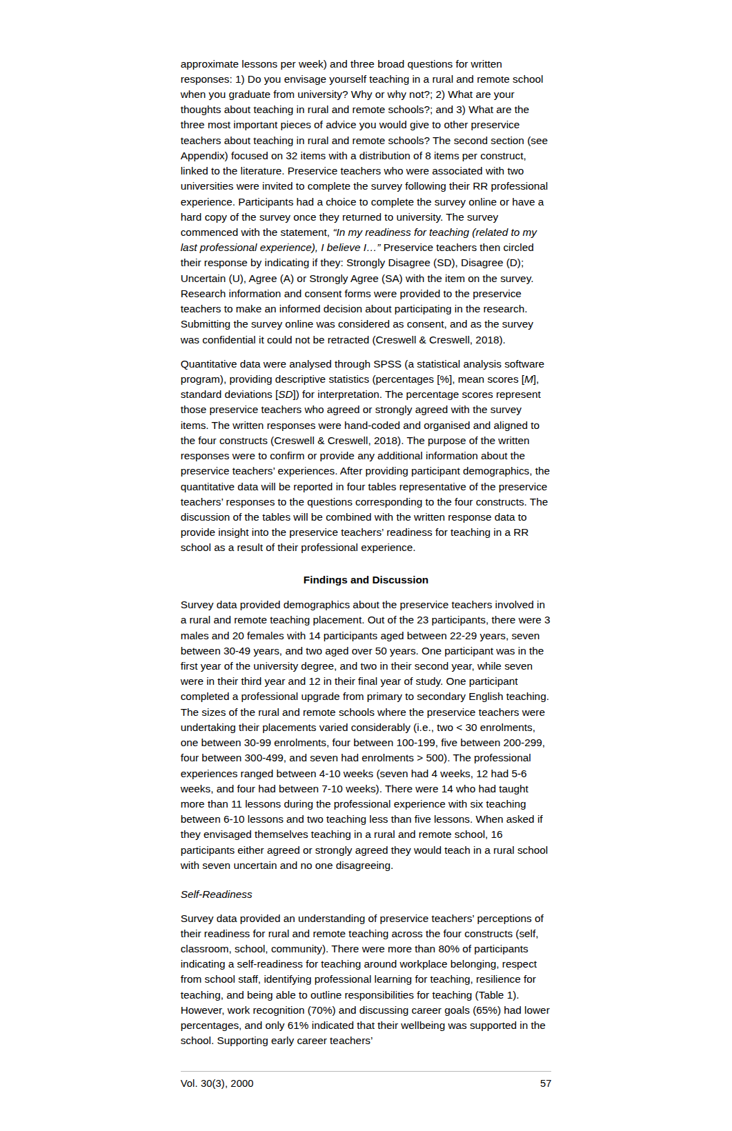approximate lessons per week) and three broad questions for written responses: 1) Do you envisage yourself teaching in a rural and remote school when you graduate from university? Why or why not?; 2) What are your thoughts about teaching in rural and remote schools?; and 3) What are the three most important pieces of advice you would give to other preservice teachers about teaching in rural and remote schools? The second section (see Appendix) focused on 32 items with a distribution of 8 items per construct, linked to the literature. Preservice teachers who were associated with two universities were invited to complete the survey following their RR professional experience. Participants had a choice to complete the survey online or have a hard copy of the survey once they returned to university. The survey commenced with the statement, “In my readiness for teaching (related to my last professional experience), I believe I…” Preservice teachers then circled their response by indicating if they: Strongly Disagree (SD), Disagree (D); Uncertain (U), Agree (A) or Strongly Agree (SA) with the item on the survey. Research information and consent forms were provided to the preservice teachers to make an informed decision about participating in the research. Submitting the survey online was considered as consent, and as the survey was confidential it could not be retracted (Creswell & Creswell, 2018).
Quantitative data were analysed through SPSS (a statistical analysis software program), providing descriptive statistics (percentages [%], mean scores [M], standard deviations [SD]) for interpretation. The percentage scores represent those preservice teachers who agreed or strongly agreed with the survey items. The written responses were hand-coded and organised and aligned to the four constructs (Creswell & Creswell, 2018). The purpose of the written responses were to confirm or provide any additional information about the preservice teachers’ experiences. After providing participant demographics, the quantitative data will be reported in four tables representative of the preservice teachers’ responses to the questions corresponding to the four constructs. The discussion of the tables will be combined with the written response data to provide insight into the preservice teachers’ readiness for teaching in a RR school as a result of their professional experience.
Findings and Discussion
Survey data provided demographics about the preservice teachers involved in a rural and remote teaching placement. Out of the 23 participants, there were 3 males and 20 females with 14 participants aged between 22-29 years, seven between 30-49 years, and two aged over 50 years. One participant was in the first year of the university degree, and two in their second year, while seven were in their third year and 12 in their final year of study. One participant completed a professional upgrade from primary to secondary English teaching. The sizes of the rural and remote schools where the preservice teachers were undertaking their placements varied considerably (i.e., two < 30 enrolments, one between 30-99 enrolments, four between 100-199, five between 200-299, four between 300-499, and seven had enrolments > 500). The professional experiences ranged between 4-10 weeks (seven had 4 weeks, 12 had 5-6 weeks, and four had between 7-10 weeks). There were 14 who had taught more than 11 lessons during the professional experience with six teaching between 6-10 lessons and two teaching less than five lessons. When asked if they envisaged themselves teaching in a rural and remote school, 16 participants either agreed or strongly agreed they would teach in a rural school with seven uncertain and no one disagreeing.
Self-Readiness
Survey data provided an understanding of preservice teachers’ perceptions of their readiness for rural and remote teaching across the four constructs (self, classroom, school, community). There were more than 80% of participants indicating a self-readiness for teaching around workplace belonging, respect from school staff, identifying professional learning for teaching, resilience for teaching, and being able to outline responsibilities for teaching (Table 1). However, work recognition (70%) and discussing career goals (65%) had lower percentages, and only 61% indicated that their wellbeing was supported in the school. Supporting early career teachers’
Vol. 30(3), 2000 57